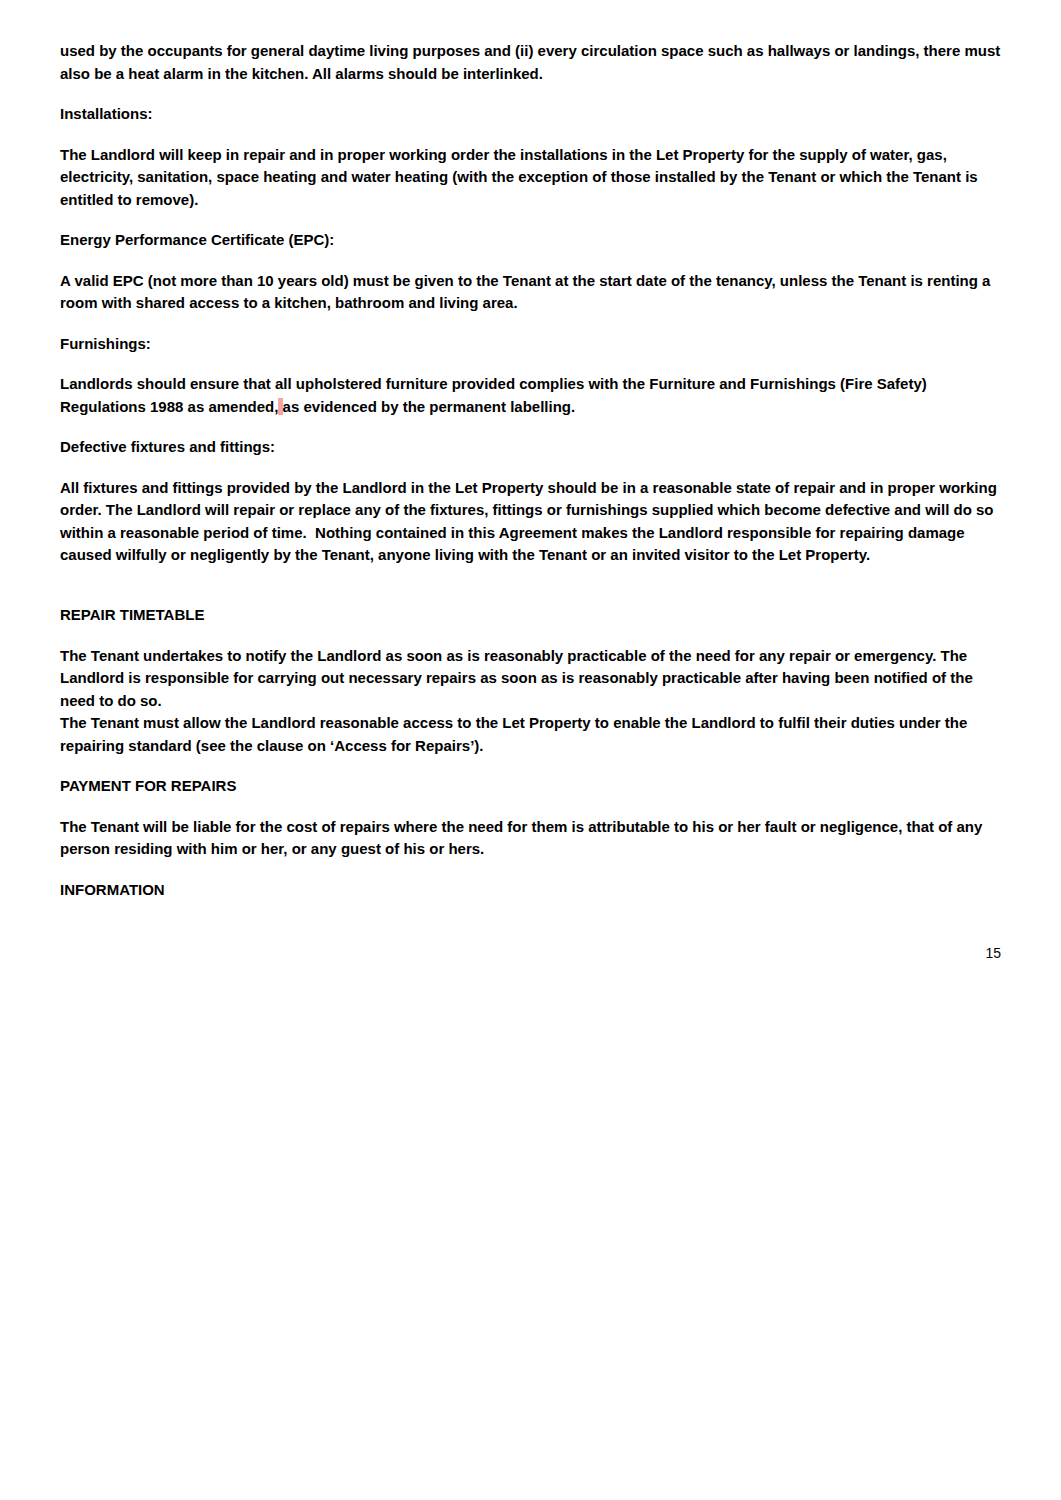used by the occupants for general daytime living purposes and (ii) every circulation space such as hallways or landings, there must also be a heat alarm in the kitchen. All alarms should be interlinked.
Installations:
The Landlord will keep in repair and in proper working order the installations in the Let Property for the supply of water, gas, electricity, sanitation, space heating and water heating (with the exception of those installed by the Tenant or which the Tenant is entitled to remove).
Energy Performance Certificate (EPC):
A valid EPC (not more than 10 years old) must be given to the Tenant at the start date of the tenancy, unless the Tenant is renting a room with shared access to a kitchen, bathroom and living area.
Furnishings:
Landlords should ensure that all upholstered furniture provided complies with the Furniture and Furnishings (Fire Safety) Regulations 1988 as amended, as evidenced by the permanent labelling.
Defective fixtures and fittings:
All fixtures and fittings provided by the Landlord in the Let Property should be in a reasonable state of repair and in proper working order. The Landlord will repair or replace any of the fixtures, fittings or furnishings supplied which become defective and will do so within a reasonable period of time. Nothing contained in this Agreement makes the Landlord responsible for repairing damage caused wilfully or negligently by the Tenant, anyone living with the Tenant or an invited visitor to the Let Property.
REPAIR TIMETABLE
The Tenant undertakes to notify the Landlord as soon as is reasonably practicable of the need for any repair or emergency. The Landlord is responsible for carrying out necessary repairs as soon as is reasonably practicable after having been notified of the need to do so.
The Tenant must allow the Landlord reasonable access to the Let Property to enable the Landlord to fulfil their duties under the repairing standard (see the clause on ‘Access for Repairs’).
PAYMENT FOR REPAIRS
The Tenant will be liable for the cost of repairs where the need for them is attributable to his or her fault or negligence, that of any person residing with him or her, or any guest of his or hers.
INFORMATION
15